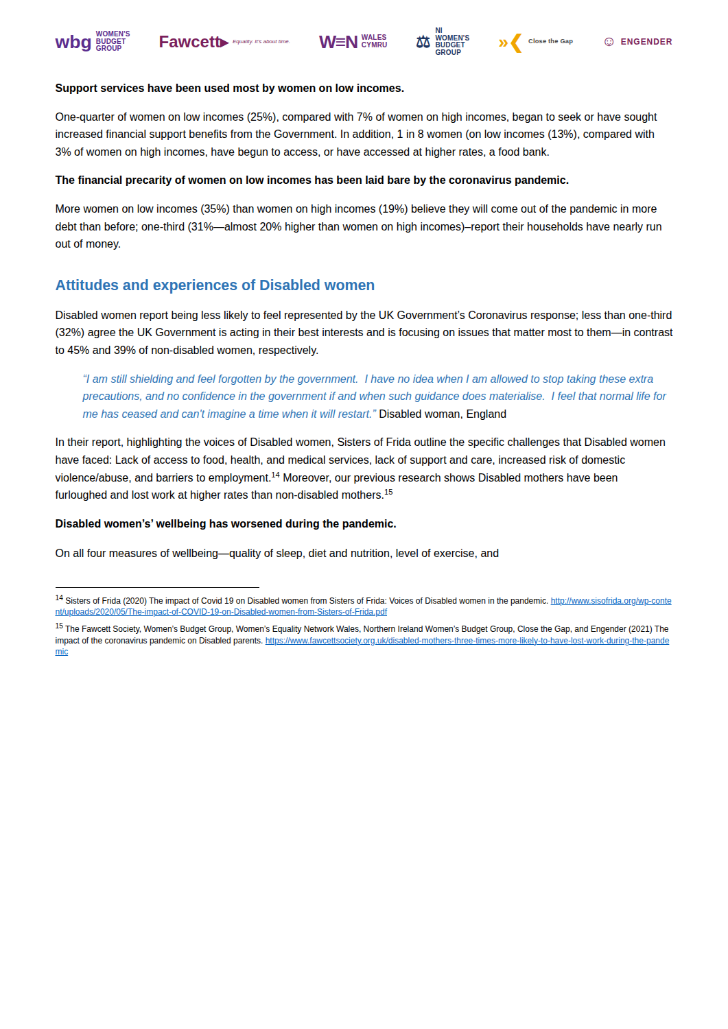wbg Women's
Budget
Group
Fawcett▸ Equality. It's about time.
W≡N Wales
Cymru
⚖ NI
Women's
Budget
Group
»❮ Close the Gap
☺ ENGENDER
Support services have been used most by women on low incomes.
One-quarter of women on low incomes (25%), compared with 7% of women on high incomes, began to seek or have sought increased financial support benefits from the Government. In addition, 1 in 8 women (on low incomes (13%), compared with 3% of women on high incomes, have begun to access, or have accessed at higher rates, a food bank.
The financial precarity of women on low incomes has been laid bare by the coronavirus pandemic.
More women on low incomes (35%) than women on high incomes (19%) believe they will come out of the pandemic in more debt than before; one-third (31%—almost 20% higher than women on high incomes)–report their households have nearly run out of money.
Attitudes and experiences of Disabled women
Disabled women report being less likely to feel represented by the UK Government’s Coronavirus response; less than one-third (32%) agree the UK Government is acting in their best interests and is focusing on issues that matter most to them—in contrast to 45% and 39% of non-disabled women, respectively.
“I am still shielding and feel forgotten by the government. I have no idea when I am allowed to stop taking these extra precautions, and no confidence in the government if and when such guidance does materialise. I feel that normal life for me has ceased and can't imagine a time when it will restart.” Disabled woman, England
In their report, highlighting the voices of Disabled women, Sisters of Frida outline the specific challenges that Disabled women have faced: Lack of access to food, health, and medical services, lack of support and care, increased risk of domestic violence/abuse, and barriers to employment.14 Moreover, our previous research shows Disabled mothers have been furloughed and lost work at higher rates than non-disabled mothers.15
Disabled women’s’ wellbeing has worsened during the pandemic.
On all four measures of wellbeing—quality of sleep, diet and nutrition, level of exercise, and
14 Sisters of Frida (2020) The impact of Covid 19 on Disabled women from Sisters of Frida: Voices of Disabled women in the pandemic. http://www.sisofrida.org/wp-content/uploads/2020/05/The-impact-of-COVID-19-on-Disabled-women-from-Sisters-of-Frida.pdf
15 The Fawcett Society, Women’s Budget Group, Women’s Equality Network Wales, Northern Ireland Women’s Budget Group, Close the Gap, and Engender (2021) The impact of the coronavirus pandemic on Disabled parents. https://www.fawcettsociety.org.uk/disabled-mothers-three-times-more-likely-to-have-lost-work-during-the-pandemic